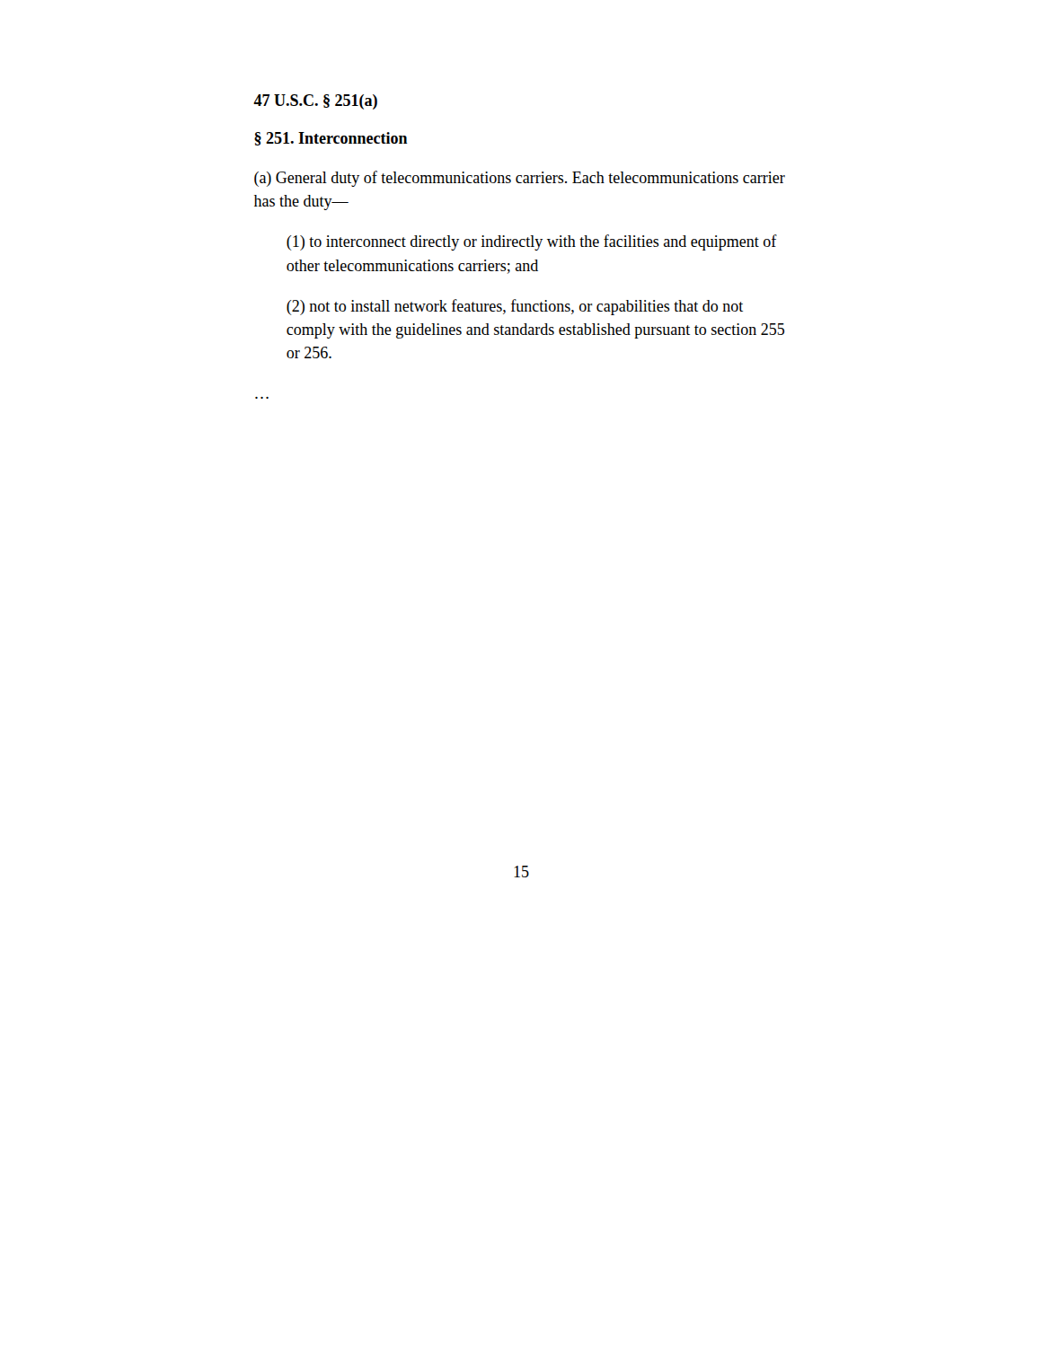47 U.S.C. § 251(a)
§ 251. Interconnection
(a) General duty of telecommunications carriers. Each telecommunications carrier has the duty—
(1) to interconnect directly or indirectly with the facilities and equipment of other telecommunications carriers; and
(2) not to install network features, functions, or capabilities that do not comply with the guidelines and standards established pursuant to section 255 or 256.
…
15